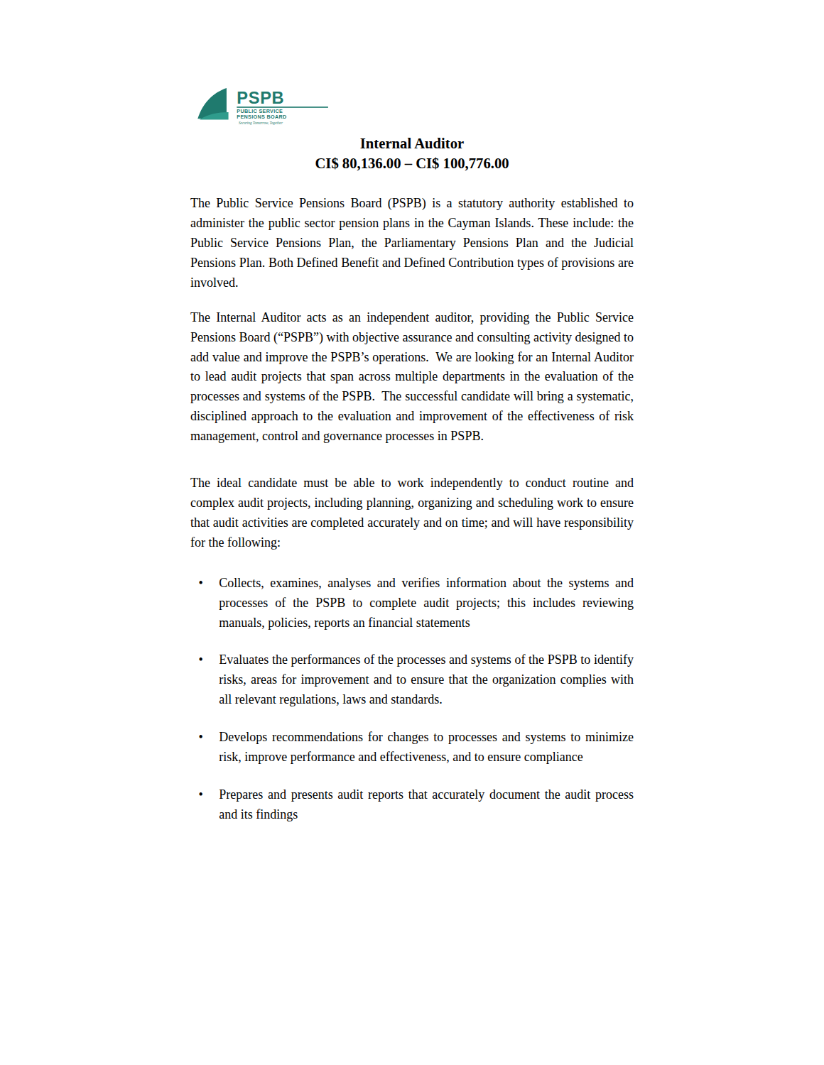PSPB PUBLIC SERVICE PENSIONS BOARD Securing Tomorrow, Together
Internal Auditor CI$ 80,136.00 – CI$ 100,776.00
The Public Service Pensions Board (PSPB) is a statutory authority established to administer the public sector pension plans in the Cayman Islands. These include: the Public Service Pensions Plan, the Parliamentary Pensions Plan and the Judicial Pensions Plan. Both Defined Benefit and Defined Contribution types of provisions are involved.
The Internal Auditor acts as an independent auditor, providing the Public Service Pensions Board (“PSPB”) with objective assurance and consulting activity designed to add value and improve the PSPB’s operations. We are looking for an Internal Auditor to lead audit projects that span across multiple departments in the evaluation of the processes and systems of the PSPB. The successful candidate will bring a systematic, disciplined approach to the evaluation and improvement of the effectiveness of risk management, control and governance processes in PSPB.
The ideal candidate must be able to work independently to conduct routine and complex audit projects, including planning, organizing and scheduling work to ensure that audit activities are completed accurately and on time; and will have responsibility for the following:
Collects, examines, analyses and verifies information about the systems and processes of the PSPB to complete audit projects; this includes reviewing manuals, policies, reports an financial statements
Evaluates the performances of the processes and systems of the PSPB to identify risks, areas for improvement and to ensure that the organization complies with all relevant regulations, laws and standards.
Develops recommendations for changes to processes and systems to minimize risk, improve performance and effectiveness, and to ensure compliance
Prepares and presents audit reports that accurately document the audit process and its findings